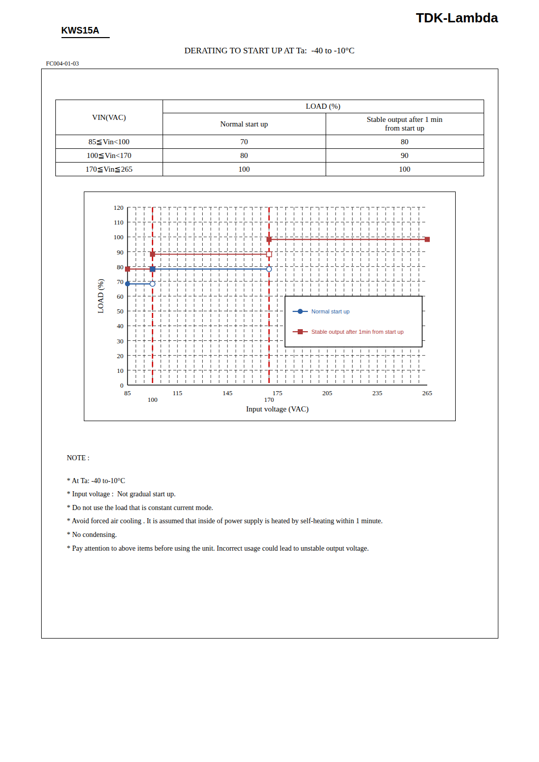TDK-Lambda
KWS15A
DERATING TO START UP AT Ta: -40 to -10°C
FC004-01-03
| VIN(VAC) | LOAD (%) |
| --- | --- |
| Normal start up | Stable output after 1 min from start up |
| 85≦Vin<100 | 70 | 80 |
| 100≦Vin<170 | 80 | 90 |
| 170≦Vin≦265 | 100 | 100 |
0 10 20 30 40 50 60 70 80 90 100 110 120 85 115 145 175 205 235 265 100 170 Normal start up Stable output after 1min from start up Input voltage (VAC) LOAD (%)
NOTE :
* At Ta: -40 to-10°C
* Input voltage : Not gradual start up.
* Do not use the load that is constant current mode.
* Avoid forced air cooling . It is assumed that inside of power supply is heated by self-heating within 1 minute.
* No condensing.
* Pay attention to above items before using the unit. Incorrect usage could lead to unstable output voltage.